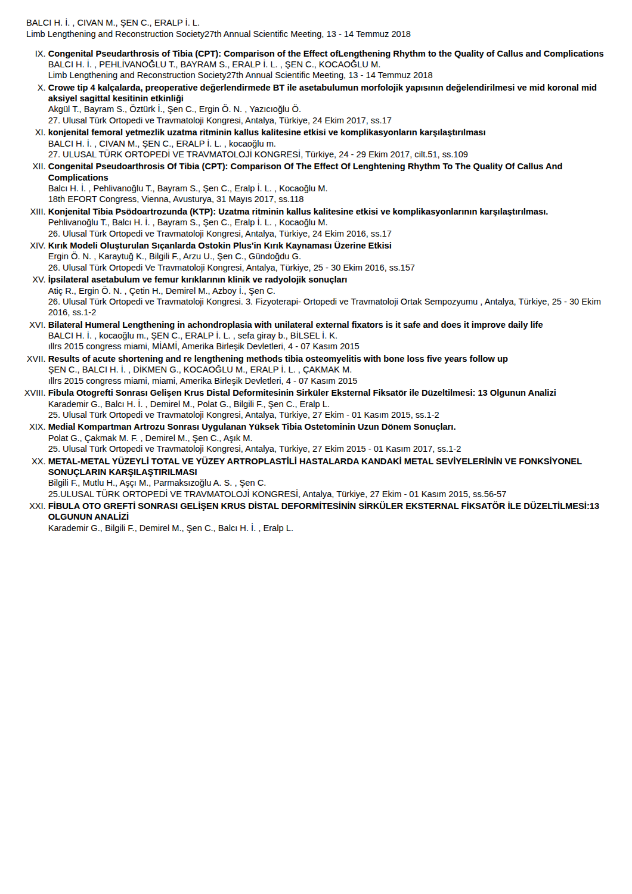BALCI H. İ. , CIVAN M., ŞEN C., ERALP İ. L.
Limb Lengthening and Reconstruction Society27th Annual Scientific Meeting, 13 - 14 Temmuz 2018
Congenital Pseudarthrosis of Tibia (CPT): Comparison of the Effect ofLengthening Rhythm to the Quality of Callus and Complications
BALCI H. İ. , PEHLİVANOĞLU T., BAYRAM S., ERALP İ. L. , ŞEN C., KOCAOĞLU M.
Limb Lengthening and Reconstruction Society27th Annual Scientific Meeting, 13 - 14 Temmuz 2018
Crowe tip 4 kalçalarda, preoperative değerlendirmede BT ile asetabulumun morfolojik yapısının değelendirilmesi ve mid koronal mid aksiyel sagittal kesitinin etkinliği
Akgül T., Bayram S., Öztürk İ., Şen C., Ergin Ö. N. , Yazıcıoğlu Ö.
27. Ulusal Türk Ortopedi ve Travmatoloji Kongresi, Antalya, Türkiye, 24 Ekim 2017, ss.17
konjenital femoral yetmezlik uzatma ritminin kallus kalitesine etkisi ve komplikasyonların karşılaştırılması
BALCI H. İ. , CIVAN M., ŞEN C., ERALP İ. L. , kocaoğlu m.
27. ULUSAL TÜRK ORTOPEDİ VE TRAVMATOLOJİ KONGRESİ, Türkiye, 24 - 29 Ekim 2017, cilt.51, ss.109
Congenital Pseudoarthrosis Of Tibia (CPT): Comparison Of The Effect Of Lenghtening Rhythm To The Quality Of Callus And Complications
Balcı H. İ. , Pehlivanoğlu T., Bayram S., Şen C., Eralp İ. L. , Kocaoğlu M.
18th EFORT Congress, Vienna, Avusturya, 31 Mayıs 2017, ss.118
Konjenital Tibia Psödoartrozunda (KTP): Uzatma ritminin kallus kalitesine etkisi ve komplikasyonlarının karşılaştırılması.
Pehlivanoğlu T., Balcı H. İ. , Bayram S., Şen C., Eralp İ. L. , Kocaoğlu M.
26. Ulusal Türk Ortopedi ve Travmatoloji Kongresi, Antalya, Türkiye, 24 Ekim 2016, ss.17
Kırık Modeli Oluşturulan Sıçanlarda Ostokin Plus'in Kırık Kaynaması Üzerine Etkisi
Ergin Ö. N. , Karaytuğ K., Bilgili F., Arzu U., Şen C., Gündoğdu G.
26. Ulusal Türk Ortopedi Ve Travmatoloji Kongresi, Antalya, Türkiye, 25 - 30 Ekim 2016, ss.157
İpsilateral asetabulum ve femur kırıklarının klinik ve radyolojik sonuçları
Atiç R., Ergin Ö. N. , Çetin H., Demirel M., Azboy İ., Şen C.
26. Ulusal Türk Ortopedi ve Travmatoloji Kongresi. 3. Fizyoterapi- Ortopedi ve Travmatoloji Ortak Sempozyumu , Antalya, Türkiye, 25 - 30 Ekim 2016, ss.1-2
Bilateral Humeral Lengthening in achondroplasia with unilateral external fixators is it safe and does it improve daily life
BALCI H. İ. , kocaoğlu m., ŞEN C., ERALP İ. L. , sefa giray b., BİLSEL İ. K.
ıllrs 2015 congress miami, MİAMİ, Amerika Birleşik Devletleri, 4 - 07 Kasım 2015
Results of acute shortening and re lengthening methods tibia osteomyelitis with bone loss five years follow up
ŞEN C., BALCI H. İ. , DİKMEN G., KOCAOĞLU M., ERALP İ. L. , ÇAKMAK M.
ıllrs 2015 congress miami, miami, Amerika Birleşik Devletleri, 4 - 07 Kasım 2015
Fibula Otogrefti Sonrası Gelişen Krus Distal Deformitesinin Sirküler Eksternal Fiksatör ile Düzeltilmesi: 13 Olgunun Analizi
Karademir G., Balcı H. İ. , Demirel M., Polat G., Bilgili F., Şen C., Eralp L.
25. Ulusal Türk Ortopedi ve Travmatoloji Kongresi, Antalya, Türkiye, 27 Ekim - 01 Kasım 2015, ss.1-2
Medial Kompartman Artrozu Sonrası Uygulanan Yüksek Tibia Ostetominin Uzun Dönem Sonuçları.
Polat G., Çakmak M. F. , Demirel M., Şen C., Aşık M.
25. Ulusal Türk Ortopedi ve Travmatoloji Kongresi, Antalya, Türkiye, 27 Ekim 2015 - 01 Kasım 2017, ss.1-2
METAL-METAL YÜZEYLİ TOTAL VE YÜZEY ARTROPLASTİLİ HASTALARDA KANDAKİ METAL SEVİYELERİNİN VE FONKSİYONEL SONUÇLARIN KARŞILAŞTIRILMASI
Bilgili F., Mutlu H., Aşçı M., Parmaksızoğlu A. S. , Şen C.
25.ULUSAL TÜRK ORTOPEDİ VE TRAVMATOLOJİ KONGRESİ, Antalya, Türkiye, 27 Ekim - 01 Kasım 2015, ss.56-57
FİBULA OTO GREFTİ SONRASI GELİŞEN KRUS DİSTAL DEFORMİTESİNİN SİRKÜLER EKSTERNAL FİKSATÖR İLE DÜZELTİLMESİ:13 OLGUNUN ANALİZİ
Karademir G., Bilgili F., Demirel M., Şen C., Balcı H. İ. , Eralp L.